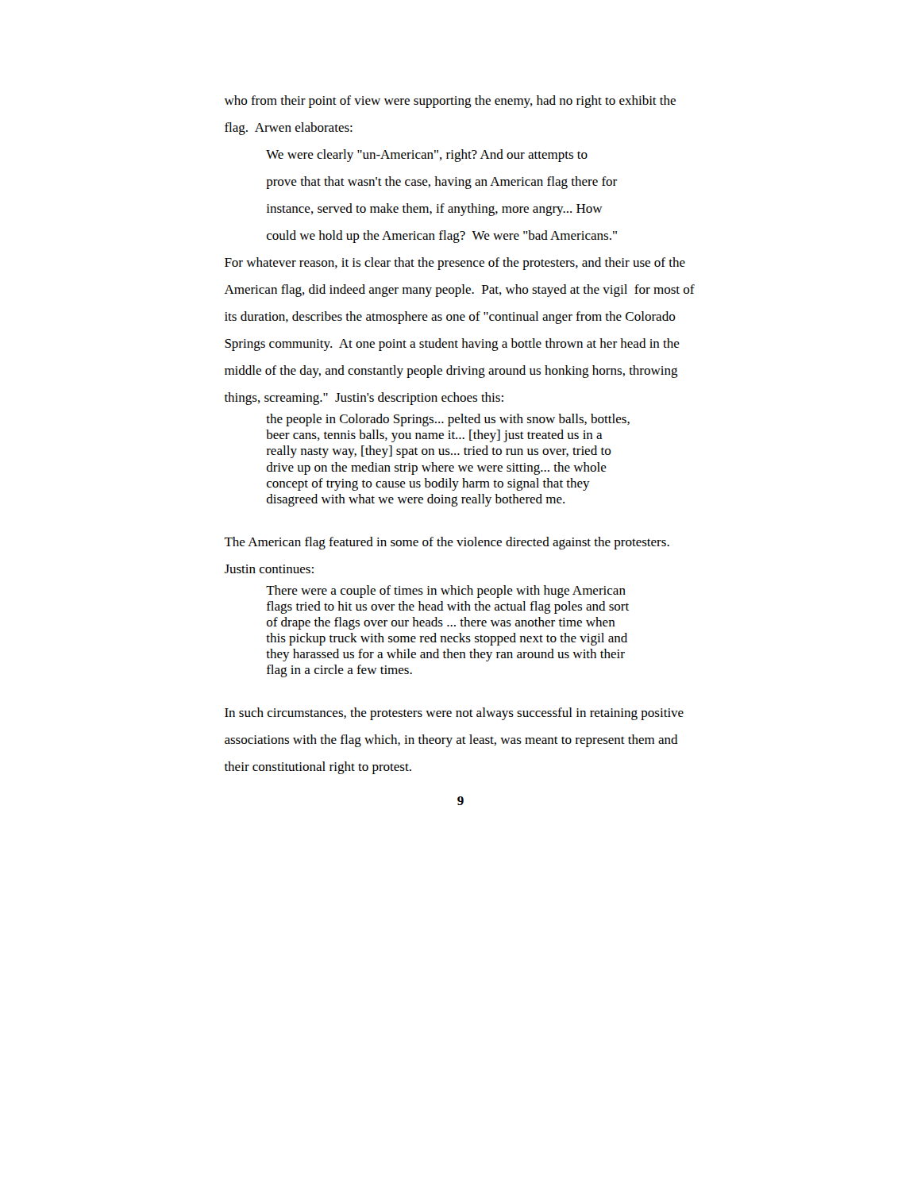who from their point of view were supporting the enemy, had no right to exhibit the flag. Arwen elaborates:
We were clearly "un-American", right? And our attempts to prove that that wasn't the case, having an American flag there for instance, served to make them, if anything, more angry... How could we hold up the American flag? We were "bad Americans."
For whatever reason, it is clear that the presence of the protesters, and their use of the American flag, did indeed anger many people. Pat, who stayed at the vigil for most of its duration, describes the atmosphere as one of "continual anger from the Colorado Springs community. At one point a student having a bottle thrown at her head in the middle of the day, and constantly people driving around us honking horns, throwing things, screaming." Justin's description echoes this:
the people in Colorado Springs... pelted us with snow balls, bottles, beer cans, tennis balls, you name it... [they] just treated us in a really nasty way, [they] spat on us... tried to run us over, tried to drive up on the median strip where we were sitting... the whole concept of trying to cause us bodily harm to signal that they disagreed with what we were doing really bothered me.
The American flag featured in some of the violence directed against the protesters. Justin continues:
There were a couple of times in which people with huge American flags tried to hit us over the head with the actual flag poles and sort of drape the flags over our heads ... there was another time when this pickup truck with some red necks stopped next to the vigil and they harassed us for a while and then they ran around us with their flag in a circle a few times.
In such circumstances, the protesters were not always successful in retaining positive associations with the flag which, in theory at least, was meant to represent them and their constitutional right to protest.
9